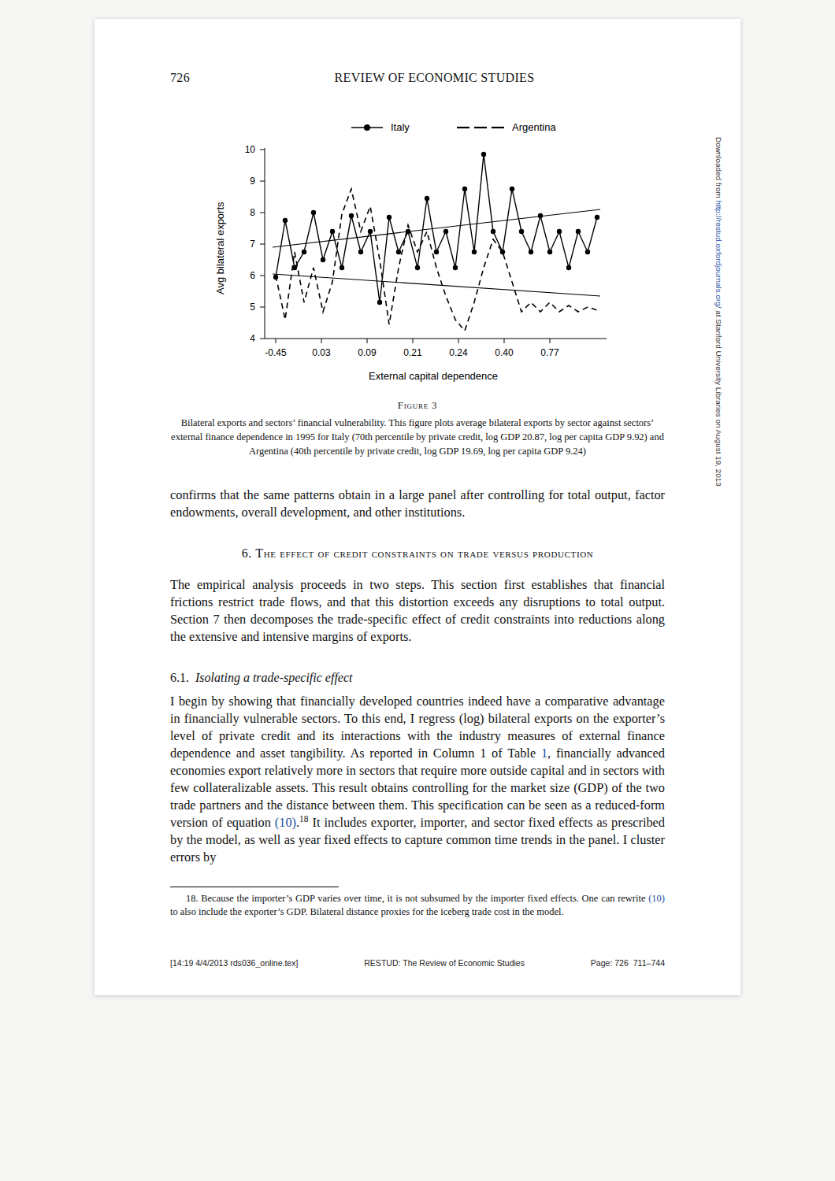726 REVIEW OF ECONOMIC STUDIES
Italy Argentina 10 9 8 7 6 5 4 Avg bilateral exports -0.45 0.03 0.09 0.21 0.24 0.40 0.77 External capital dependence
Figure 3 Bilateral exports and sectors’ financial vulnerability. This figure plots average bilateral exports by sector against sectors’ external finance dependence in 1995 for Italy (70th percentile by private credit, log GDP 20.87, log per capita GDP 9.92) and Argentina (40th percentile by private credit, log GDP 19.69, log per capita GDP 9.24)
confirms that the same patterns obtain in a large panel after controlling for total output, factor endowments, overall development, and other institutions.
6. The effect of credit constraints on trade versus production
The empirical analysis proceeds in two steps. This section first establishes that financial frictions restrict trade flows, and that this distortion exceeds any disruptions to total output. Section 7 then decomposes the trade-specific effect of credit constraints into reductions along the extensive and intensive margins of exports.
6.1. Isolating a trade-specific effect
I begin by showing that financially developed countries indeed have a comparative advantage in financially vulnerable sectors. To this end, I regress (log) bilateral exports on the exporter’s level of private credit and its interactions with the industry measures of external finance dependence and asset tangibility. As reported in Column 1 of Table 1, financially advanced economies export relatively more in sectors that require more outside capital and in sectors with few collateralizable assets. This result obtains controlling for the market size (GDP) of the two trade partners and the distance between them. This specification can be seen as a reduced-form version of equation (10).18 It includes exporter, importer, and sector fixed effects as prescribed by the model, as well as year fixed effects to capture common time trends in the panel. I cluster errors by
18. Because the importer’s GDP varies over time, it is not subsumed by the importer fixed effects. One can rewrite (10) to also include the exporter’s GDP. Bilateral distance proxies for the iceberg trade cost in the model.
[14:19 4/4/2013 rds036_online.tex] RESTUD: The Review of Economic Studies Page: 726 711–744
Downloaded from http://restud.oxfordjournals.org/ at Stanford University Libraries on August 19, 2013